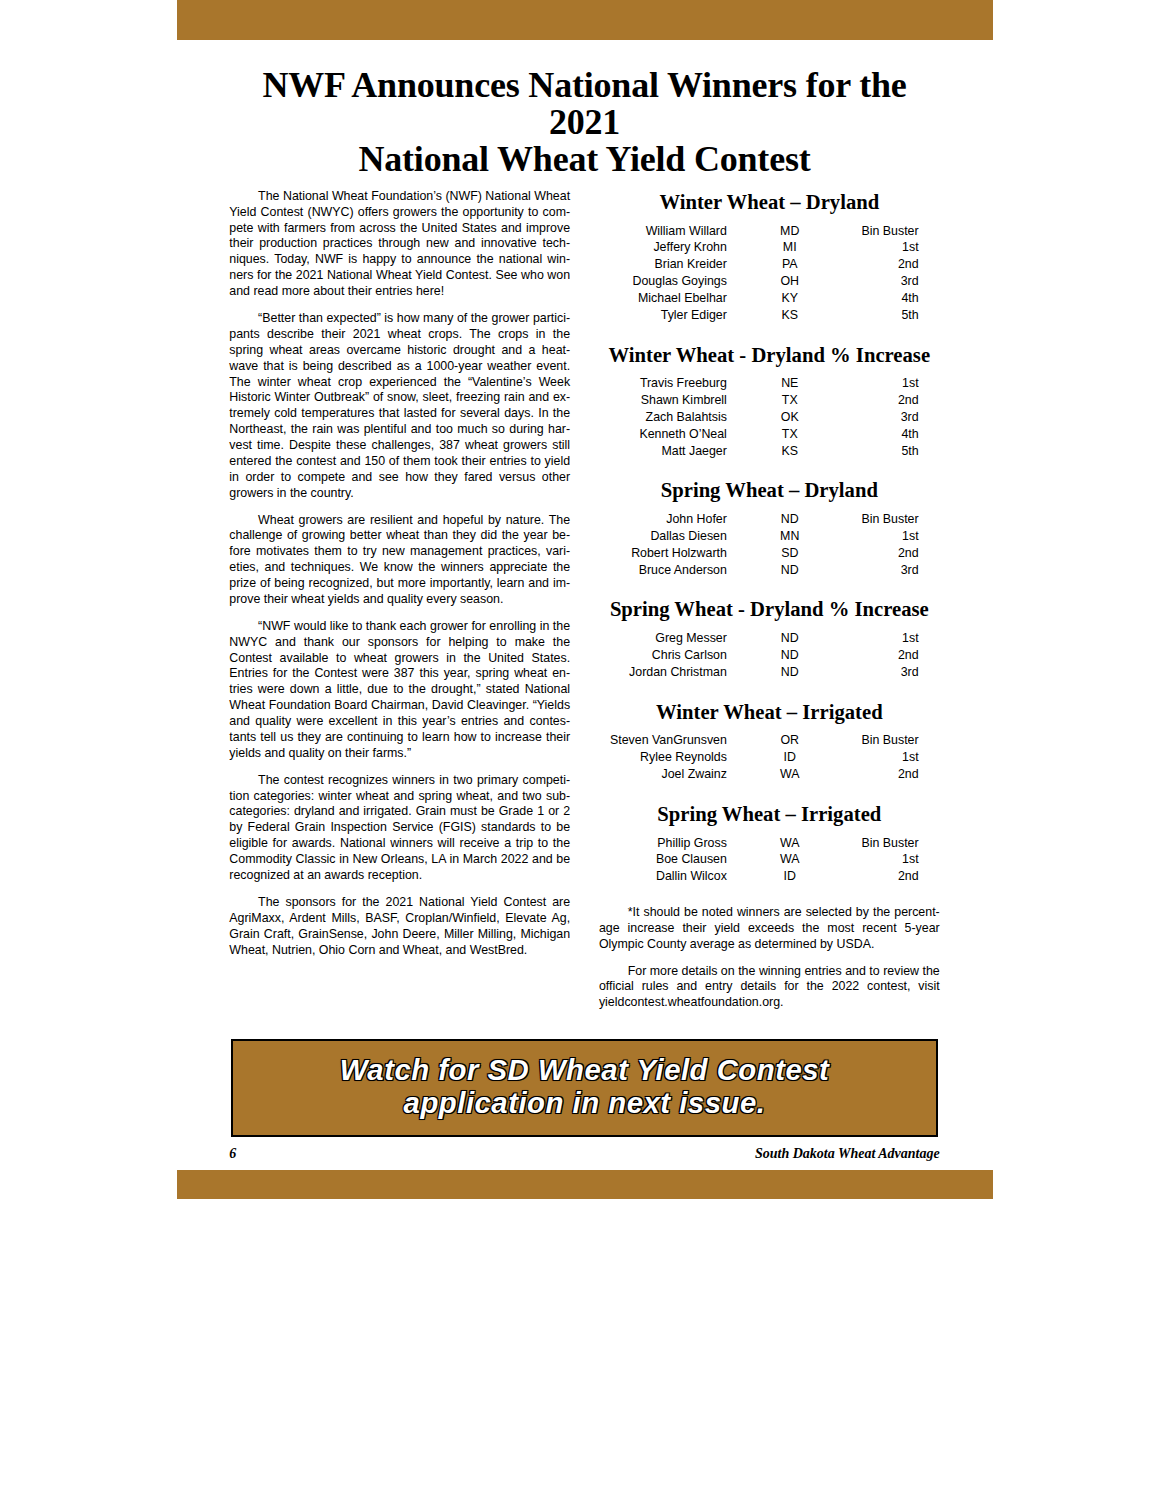NWF Announces National Winners for the 2021
National Wheat Yield Contest
The National Wheat Foundation’s (NWF) National Wheat Yield Contest (NWYC) offers growers the opportunity to compete with farmers from across the United States and improve their production practices through new and innovative techniques. Today, NWF is happy to announce the national winners for the 2021 National Wheat Yield Contest. See who won and read more about their entries here!
“Better than expected” is how many of the grower participants describe their 2021 wheat crops. The crops in the spring wheat areas overcame historic drought and a heat-wave that is being described as a 1000-year weather event. The winter wheat crop experienced the “Valentine’s Week Historic Winter Outbreak” of snow, sleet, freezing rain and extremely cold temperatures that lasted for several days. In the Northeast, the rain was plentiful and too much so during harvest time. Despite these challenges, 387 wheat growers still entered the contest and 150 of them took their entries to yield in order to compete and see how they fared versus other growers in the country.
Wheat growers are resilient and hopeful by nature. The challenge of growing better wheat than they did the year before motivates them to try new management practices, varieties, and techniques. We know the winners appreciate the prize of being recognized, but more importantly, learn and improve their wheat yields and quality every season.
“NWF would like to thank each grower for enrolling in the NWYC and thank our sponsors for helping to make the Contest available to wheat growers in the United States. Entries for the Contest were 387 this year, spring wheat entries were down a little, due to the drought,” stated National Wheat Foundation Board Chairman, David Cleavinger. “Yields and quality were excellent in this year’s entries and contestants tell us they are continuing to learn how to increase their yields and quality on their farms.”
The contest recognizes winners in two primary competition categories: winter wheat and spring wheat, and two subcategories: dryland and irrigated. Grain must be Grade 1 or 2 by Federal Grain Inspection Service (FGIS) standards to be eligible for awards. National winners will receive a trip to the Commodity Classic in New Orleans, LA in March 2022 and be recognized at an awards reception.
The sponsors for the 2021 National Yield Contest are AgriMaxx, Ardent Mills, BASF, Croplan/Winfield, Elevate Ag, Grain Craft, GrainSense, John Deere, Miller Milling, Michigan Wheat, Nutrien, Ohio Corn and Wheat, and WestBred.
Winter Wheat – Dryland
| William Willard | MD | Bin Buster |
| Jeffery Krohn | MI | 1st |
| Brian Kreider | PA | 2nd |
| Douglas Goyings | OH | 3rd |
| Michael Ebelhar | KY | 4th |
| Tyler Ediger | KS | 5th |
Winter Wheat - Dryland % Increase
| Travis Freeburg | NE | 1st |
| Shawn Kimbrell | TX | 2nd |
| Zach Balahtsis | OK | 3rd |
| Kenneth O’Neal | TX | 4th |
| Matt Jaeger | KS | 5th |
Spring Wheat – Dryland
| John Hofer | ND | Bin Buster |
| Dallas Diesen | MN | 1st |
| Robert Holzwarth | SD | 2nd |
| Bruce Anderson | ND | 3rd |
Spring Wheat - Dryland % Increase
| Greg Messer | ND | 1st |
| Chris Carlson | ND | 2nd |
| Jordan Christman | ND | 3rd |
Winter Wheat – Irrigated
| Steven VanGrunsven | OR | Bin Buster |
| Rylee Reynolds | ID | 1st |
| Joel Zwainz | WA | 2nd |
Spring Wheat – Irrigated
| Phillip Gross | WA | Bin Buster |
| Boe Clausen | WA | 1st |
| Dallin Wilcox | ID | 2nd |
*It should be noted winners are selected by the percentage increase their yield exceeds the most recent 5-year Olympic County average as determined by USDA.
For more details on the winning entries and to review the official rules and entry details for the 2022 contest, visit yieldcontest.wheatfoundation.org.
Watch for SD Wheat Yield Contest
application in next issue.
6
South Dakota Wheat Advantage